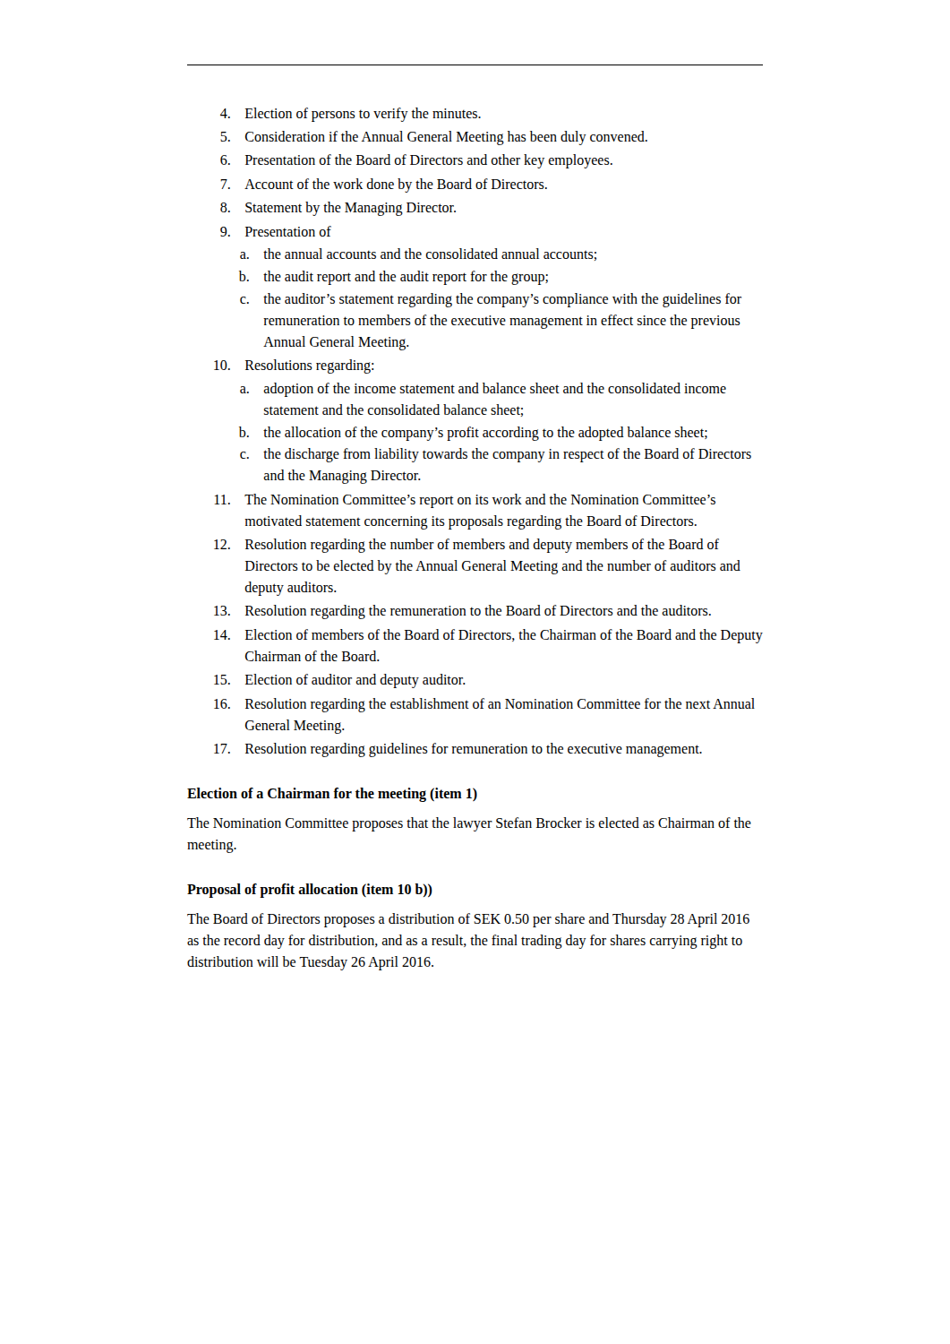Election of persons to verify the minutes.
Consideration if the Annual General Meeting has been duly convened.
Presentation of the Board of Directors and other key employees.
Account of the work done by the Board of Directors.
Statement by the Managing Director.
Presentation of
the annual accounts and the consolidated annual accounts;
the audit report and the audit report for the group;
the auditor’s statement regarding the company’s compliance with the guidelines for remuneration to members of the executive management in effect since the previous Annual General Meeting.
Resolutions regarding:
adoption of the income statement and balance sheet and the consolidated income statement and the consolidated balance sheet;
the allocation of the company’s profit according to the adopted balance sheet;
the discharge from liability towards the company in respect of the Board of Directors and the Managing Director.
The Nomination Committee’s report on its work and the Nomination Committee’s motivated statement concerning its proposals regarding the Board of Directors.
Resolution regarding the number of members and deputy members of the Board of Directors to be elected by the Annual General Meeting and the number of auditors and deputy auditors.
Resolution regarding the remuneration to the Board of Directors and the auditors.
Election of members of the Board of Directors, the Chairman of the Board and the Deputy Chairman of the Board.
Election of auditor and deputy auditor.
Resolution regarding the establishment of an Nomination Committee for the next Annual General Meeting.
Resolution regarding guidelines for remuneration to the executive management.
Election of a Chairman for the meeting (item 1)
The Nomination Committee proposes that the lawyer Stefan Brocker is elected as Chairman of the meeting.
Proposal of profit allocation (item 10 b))
The Board of Directors proposes a distribution of SEK 0.50 per share and Thursday 28 April 2016 as the record day for distribution, and as a result, the final trading day for shares carrying right to distribution will be Tuesday 26 April 2016.